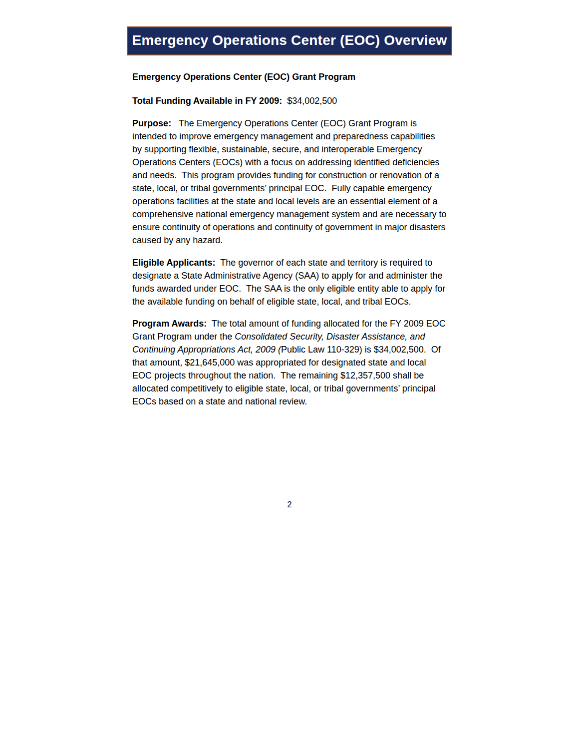Emergency Operations Center (EOC) Overview
Emergency Operations Center (EOC) Grant Program
Total Funding Available in FY 2009: $34,002,500
Purpose: The Emergency Operations Center (EOC) Grant Program is intended to improve emergency management and preparedness capabilities by supporting flexible, sustainable, secure, and interoperable Emergency Operations Centers (EOCs) with a focus on addressing identified deficiencies and needs. This program provides funding for construction or renovation of a state, local, or tribal governments’ principal EOC. Fully capable emergency operations facilities at the state and local levels are an essential element of a comprehensive national emergency management system and are necessary to ensure continuity of operations and continuity of government in major disasters caused by any hazard.
Eligible Applicants: The governor of each state and territory is required to designate a State Administrative Agency (SAA) to apply for and administer the funds awarded under EOC. The SAA is the only eligible entity able to apply for the available funding on behalf of eligible state, local, and tribal EOCs.
Program Awards: The total amount of funding allocated for the FY 2009 EOC Grant Program under the Consolidated Security, Disaster Assistance, and Continuing Appropriations Act, 2009 (Public Law 110-329) is $34,002,500. Of that amount, $21,645,000 was appropriated for designated state and local EOC projects throughout the nation. The remaining $12,357,500 shall be allocated competitively to eligible state, local, or tribal governments’ principal EOCs based on a state and national review.
2